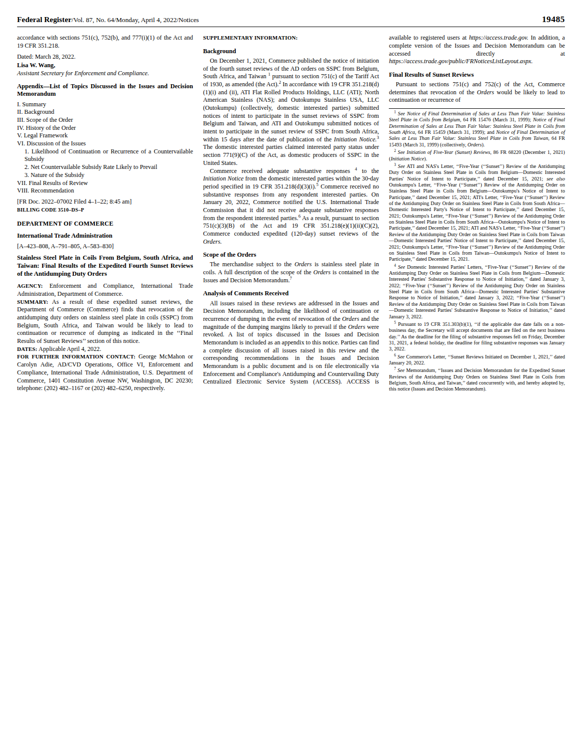Federal Register/Vol. 87, No. 64/Monday, April 4, 2022/Notices
19485
accordance with sections 751(c), 752(b), and 777(i)(1) of the Act and 19 CFR 351.218.
Dated: March 28, 2022.
Lisa W. Wang,
Assistant Secretary for Enforcement and Compliance.
Appendix—List of Topics Discussed in the Issues and Decision Memorandum
I. Summary
II. Background
III. Scope of the Order
IV. History of the Order
V. Legal Framework
VI. Discussion of the Issues
1. Likelihood of Continuation or Recurrence of a Countervailable Subsidy
2. Net Countervailable Subsidy Rate Likely to Prevail
3. Nature of the Subsidy
VII. Final Results of Review
VIII. Recommendation
[FR Doc. 2022–07002 Filed 4–1–22; 8:45 am]
BILLING CODE 3510–DS–P
DEPARTMENT OF COMMERCE
International Trade Administration
[A–423–808, A–791–805, A–583–830]
Stainless Steel Plate in Coils From Belgium, South Africa, and Taiwan: Final Results of the Expedited Fourth Sunset Reviews of the Antidumping Duty Orders
Agency: Enforcement and Compliance, International Trade Administration, Department of Commerce.
Summary: As a result of these expedited sunset reviews, the Department of Commerce (Commerce) finds that revocation of the antidumping duty orders on stainless steel plate in coils (SSPC) from Belgium, South Africa, and Taiwan would be likely to lead to continuation or recurrence of dumping as indicated in the ‘‘Final Results of Sunset Reviews’’ section of this notice.
Dates: Applicable April 4, 2022.
For Further Information Contact: George McMahon or Carolyn Adie, AD/CVD Operations, Office VI, Enforcement and Compliance, International Trade Administration, U.S. Department of Commerce, 1401 Constitution Avenue NW, Washington, DC 20230; telephone: (202) 482–1167 or (202) 482–6250, respectively.
Supplementary Information:
Background
On December 1, 2021, Commerce published the notice of initiation of the fourth sunset reviews of the AD orders on SSPC from Belgium, South Africa, and Taiwan 1 pursuant to section 751(c) of the Tariff Act of 1930, as amended (the Act).2 In accordance with 19 CFR 351.218(d)(1)(i) and (ii), ATI Flat Rolled Products Holdings, LLC (ATI); North American Stainless (NAS); and Outokumpu Stainless USA, LLC (Outokumpu) (collectively, domestic interested parties) submitted notices of intent to participate in the sunset reviews of SSPC from Belgium and Taiwan, and ATI and Outokumpu submitted notices of intent to participate in the sunset review of SSPC from South Africa, within 15 days after the date of publication of the Initiation Notice.3 The domestic interested parties claimed interested party status under section 771(9)(C) of the Act, as domestic producers of SSPC in the United States.
Commerce received adequate substantive responses 4 to the Initiation Notice from the domestic interested parties within the 30-day period specified in 19 CFR 351.218(d)(3)(i).5 Commerce received no substantive responses from any respondent interested parties. On January 20, 2022, Commerce notified the U.S. International Trade Commission that it did not receive adequate substantive responses from the respondent interested parties.6 As a result, pursuant to section 751(c)(3)(B) of the Act and 19 CFR 351.218(e)(1)(ii)(C)(2), Commerce conducted expedited (120-day) sunset reviews of the Orders.
Scope of the Orders
The merchandise subject to the Orders is stainless steel plate in coils. A full description of the scope of the Orders is contained in the Issues and Decision Memorandum.7
Analysis of Comments Received
All issues raised in these reviews are addressed in the Issues and Decision Memorandum, including the likelihood of continuation or recurrence of dumping in the event of revocation of the Orders and the magnitude of the dumping margins likely to prevail if the Orders were revoked. A list of topics discussed in the Issues and Decision Memorandum is included as an appendix to this notice. Parties can find a complete discussion of all issues raised in this review and the corresponding recommendations in the Issues and Decision Memorandum is a public document and is on file electronically via Enforcement and Compliance's Antidumping and Countervailing Duty Centralized Electronic Service System (ACCESS). ACCESS is available to registered users at https://access.trade.gov. In addition, a complete version of the Issues and Decision Memorandum can be accessed directly at https://access.trade.gov/public/FRNoticesListLayout.aspx.
Final Results of Sunset Reviews
Pursuant to sections 751(c) and 752(c) of the Act, Commerce determines that revocation of the Orders would be likely to lead to continuation or recurrence of
1 See Notice of Final Determination of Sales at Less Than Fair Value: Stainless Steel Plate in Coils from Belgium, 64 FR 15476 (March 31, 1999); Notice of Final Determination of Sales at Less Than Fair Value: Stainless Steel Plate in Coils from South Africa, 64 FR 15459 (March 31, 1999); and Notice of Final Determination of Sales at Less Than Fair Value: Stainless Steel Plate in Coils from Taiwan, 64 FR 15493 (March 31, 1999) (collectively, Orders).
2 See Initiation of Five-Year (Sunset) Reviews, 86 FR 68220 (December 1, 2021) (Initiation Notice).
3 See ATI and NAS's Letter, ‘‘Five-Year (‘‘Sunset’’) Review of the Antidumping Duty Order on Stainless Steel Plate in Coils from Belgium—Domestic Interested Parties' Notice of Intent to Participate,’’ dated December 15, 2021; see also Outokumpu's Letter, ‘‘Five-Year (‘‘Sunset’’) Review of the Antidumping Order on Stainless Steel Plate in Coils from Belgium—Outokumpu's Notice of Intent to Participate,’’ dated December 15, 2021; ATI's Letter, ‘‘Five-Year (‘‘Sunset’’) Review of the Antidumping Duty Order on Stainless Steel Plate in Coils from South Africa—Domestic Interested Party's Notice of Intent to Participate,’’ dated December 15, 2021; Outokumpu's Letter, ‘‘Five-Year (‘‘Sunset’’) Review of the Antidumping Order on Stainless Steel Plate in Coils from South Africa—Outokumpu's Notice of Intent to Participate,’’ dated December 15, 2021; ATI and NAS's Letter, ‘‘Five-Year (‘‘Sunset’’) Review of the Antidumping Duty Order on Stainless Steel Plate in Coils from Taiwan—Domestic Interested Parties' Notice of Intent to Participate,’’ dated December 15, 2021; Outokumpu's Letter, ‘‘Five-Year (‘‘Sunset’’) Review of the Antidumping Order on Stainless Steel Plate in Coils from Taiwan—Outokumpu's Notice of Intent to Participate,’’ dated December 15, 2021.
4 See Domestic Interested Parties' Letters, ‘‘Five-Year (‘‘Sunset’’) Review of the Antidumping Duty Order on Stainless Steel Plate in Coils from Belgium—Domestic Interested Parties' Substantive Response to Notice of Initiation,’’ dated January 3, 2022; ‘‘Five-Year (‘‘Sunset’’) Review of the Antidumping Duty Order on Stainless Steel Plate in Coils from South Africa—Domestic Interested Parties' Substantive Response to Notice of Initiation,’’ dated January 3, 2022; ‘‘Five-Year (‘‘Sunset’’) Review of the Antidumping Duty Order on Stainless Steel Plate in Coils from Taiwan—Domestic Interested Parties' Substantive Response to Notice of Initiation,’’ dated January 3, 2022.
5 Pursuant to 19 CFR 351.303(b)(1), ‘‘if the applicable due date falls on a non-business day, the Secretary will accept documents that are filed on the next business day.’’ As the deadline for the filing of substantive responses fell on Friday, December 31, 2021, a federal holiday, the deadline for filing substantive responses was January 3, 2022.
6 See Commerce's Letter, ‘‘Sunset Reviews Initiated on December 1, 2021,’’ dated January 20, 2022.
7 See Memorandum, ‘‘Issues and Decision Memorandum for the Expedited Sunset Reviews of the Antidumping Duty Orders on Stainless Steel Plate in Coils from Belgium, South Africa, and Taiwan,’’ dated concurrently with, and hereby adopted by, this notice (Issues and Decision Memorandum).